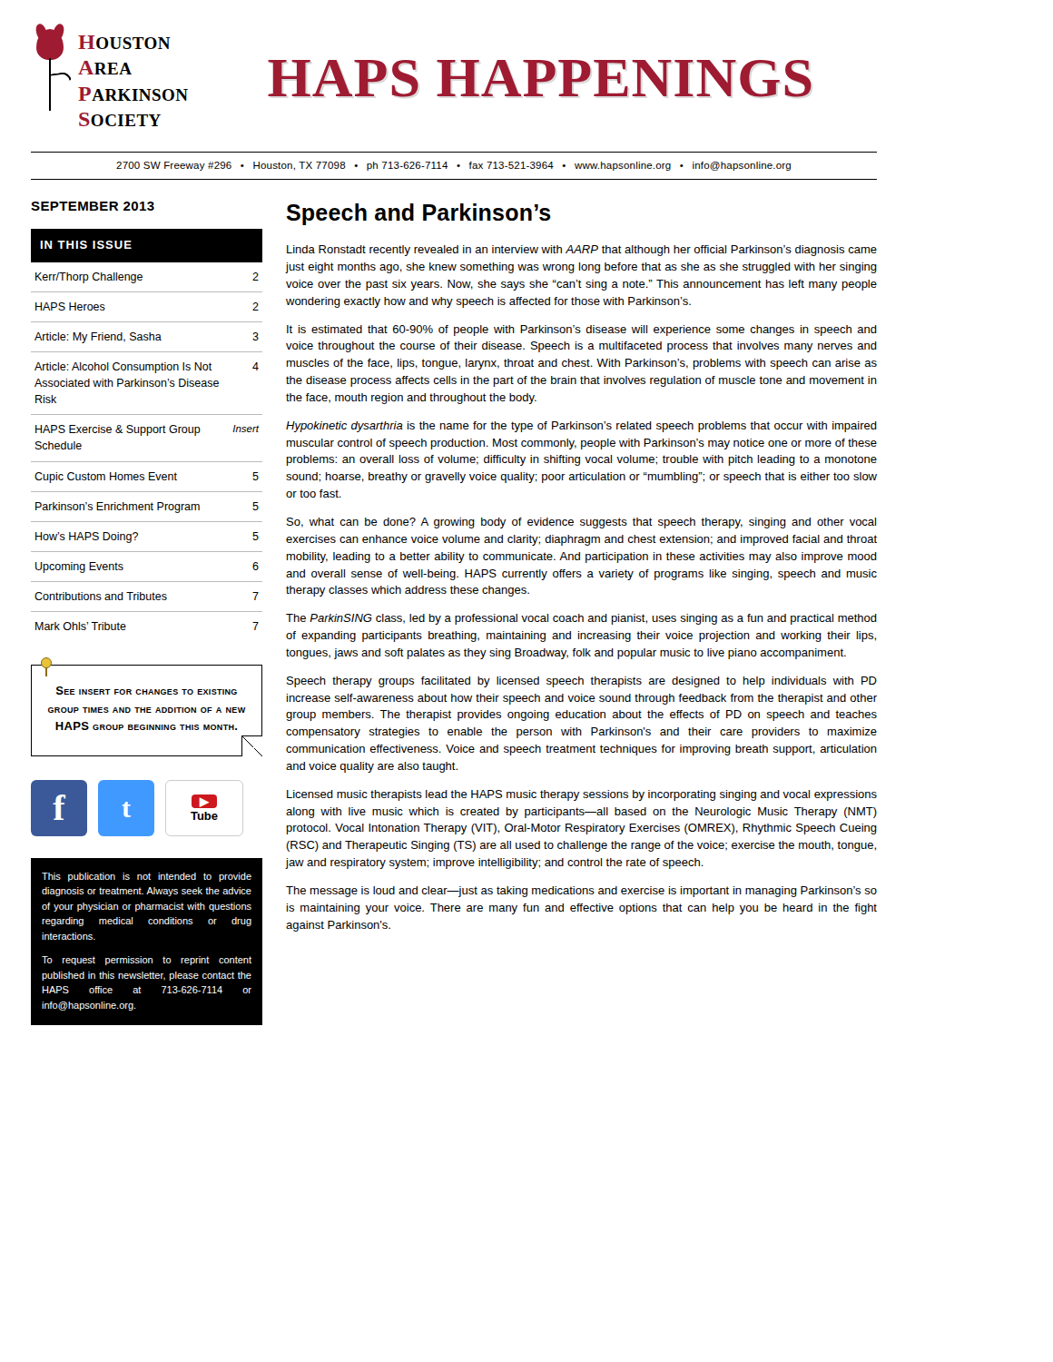Houston
Area
Parkinson
Society
HAPS HAPPENINGS
2700 SW Freeway #296 • Houston, TX 77098 • ph 713-626-7114 • fax 713-521-3964 • www.hapsonline.org • info@hapsonline.org
SEPTEMBER 2013
IN THIS ISSUE
| Kerr/Thorp Challenge | 2 |
| HAPS Heroes | 2 |
| Article: My Friend, Sasha | 3 |
| Article: Alcohol Consumption Is Not Associated with Parkinson’s Disease Risk | 4 |
| HAPS Exercise & Support Group Schedule | Insert |
| Cupic Custom Homes Event | 5 |
| Parkinson’s Enrichment Program | 5 |
| How’s HAPS Doing? | 5 |
| Upcoming Events | 6 |
| Contributions and Tributes | 7 |
| Mark Ohls’ Tribute | 7 |
See insert for changes to existing group times and the addition of a new HAPS group beginning this month.
f
t
▶ Tube
This publication is not intended to provide diagnosis or treatment. Always seek the advice of your physician or pharmacist with questions regarding medical conditions or drug interactions.
To request permission to reprint content published in this newsletter, please contact the HAPS office at 713-626-7114 or info@hapsonline.org.
Speech and Parkinson’s
Linda Ronstadt recently revealed in an interview with AARP that although her official Parkinson’s diagnosis came just eight months ago, she knew something was wrong long before that as she as she struggled with her singing voice over the past six years. Now, she says she “can’t sing a note.” This announcement has left many people wondering exactly how and why speech is affected for those with Parkinson’s.
It is estimated that 60-90% of people with Parkinson’s disease will experience some changes in speech and voice throughout the course of their disease. Speech is a multifaceted process that involves many nerves and muscles of the face, lips, tongue, larynx, throat and chest. With Parkinson’s, problems with speech can arise as the disease process affects cells in the part of the brain that involves regulation of muscle tone and movement in the face, mouth region and throughout the body.
Hypokinetic dysarthria is the name for the type of Parkinson’s related speech problems that occur with impaired muscular control of speech production. Most commonly, people with Parkinson’s may notice one or more of these problems: an overall loss of volume; difficulty in shifting vocal volume; trouble with pitch leading to a monotone sound; hoarse, breathy or gravelly voice quality; poor articulation or “mumbling”; or speech that is either too slow or too fast.
So, what can be done? A growing body of evidence suggests that speech therapy, singing and other vocal exercises can enhance voice volume and clarity; diaphragm and chest extension; and improved facial and throat mobility, leading to a better ability to communicate. And participation in these activities may also improve mood and overall sense of well-being. HAPS currently offers a variety of programs like singing, speech and music therapy classes which address these changes.
The ParkinSING class, led by a professional vocal coach and pianist, uses singing as a fun and practical method of expanding participants breathing, maintaining and increasing their voice projection and working their lips, tongues, jaws and soft palates as they sing Broadway, folk and popular music to live piano accompaniment.
Speech therapy groups facilitated by licensed speech therapists are designed to help individuals with PD increase self-awareness about how their speech and voice sound through feedback from the therapist and other group members. The therapist provides ongoing education about the effects of PD on speech and teaches compensatory strategies to enable the person with Parkinson's and their care providers to maximize communication effectiveness. Voice and speech treatment techniques for improving breath support, articulation and voice quality are also taught.
Licensed music therapists lead the HAPS music therapy sessions by incorporating singing and vocal expressions along with live music which is created by participants—all based on the Neurologic Music Therapy (NMT) protocol. Vocal Intonation Therapy (VIT), Oral-Motor Respiratory Exercises (OMREX), Rhythmic Speech Cueing (RSC) and Therapeutic Singing (TS) are all used to challenge the range of the voice; exercise the mouth, tongue, jaw and respiratory system; improve intelligibility; and control the rate of speech.
The message is loud and clear—just as taking medications and exercise is important in managing Parkinson’s so is maintaining your voice. There are many fun and effective options that can help you be heard in the fight against Parkinson's.